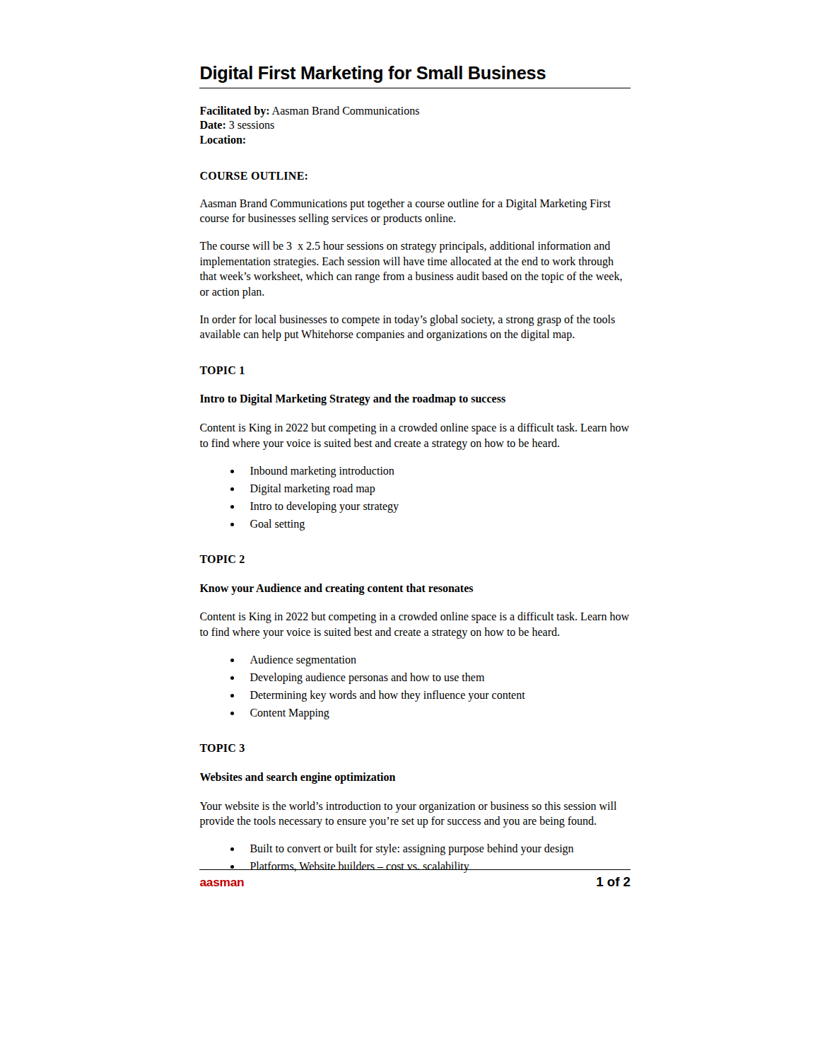Digital First Marketing for Small Business
Facilitated by: Aasman Brand Communications
Date: 3 sessions
Location:
COURSE OUTLINE:
Aasman Brand Communications put together a course outline for a Digital Marketing First course for businesses selling services or products online.
The course will be 3 x 2.5 hour sessions on strategy principals, additional information and implementation strategies. Each session will have time allocated at the end to work through that week’s worksheet, which can range from a business audit based on the topic of the week, or action plan.
In order for local businesses to compete in today’s global society, a strong grasp of the tools available can help put Whitehorse companies and organizations on the digital map.
TOPIC 1
Intro to Digital Marketing Strategy and the roadmap to success
Content is King in 2022 but competing in a crowded online space is a difficult task. Learn how to find where your voice is suited best and create a strategy on how to be heard.
Inbound marketing introduction
Digital marketing road map
Intro to developing your strategy
Goal setting
TOPIC 2
Know your Audience and creating content that resonates
Content is King in 2022 but competing in a crowded online space is a difficult task. Learn how to find where your voice is suited best and create a strategy on how to be heard.
Audience segmentation
Developing audience personas and how to use them
Determining key words and how they influence your content
Content Mapping
TOPIC 3
Websites and search engine optimization
Your website is the world’s introduction to your organization or business so this session will provide the tools necessary to ensure you’re set up for success and you are being found.
Built to convert or built for style: assigning purpose behind your design
Platforms, Website builders – cost vs. scalability
aasman 1 of 2